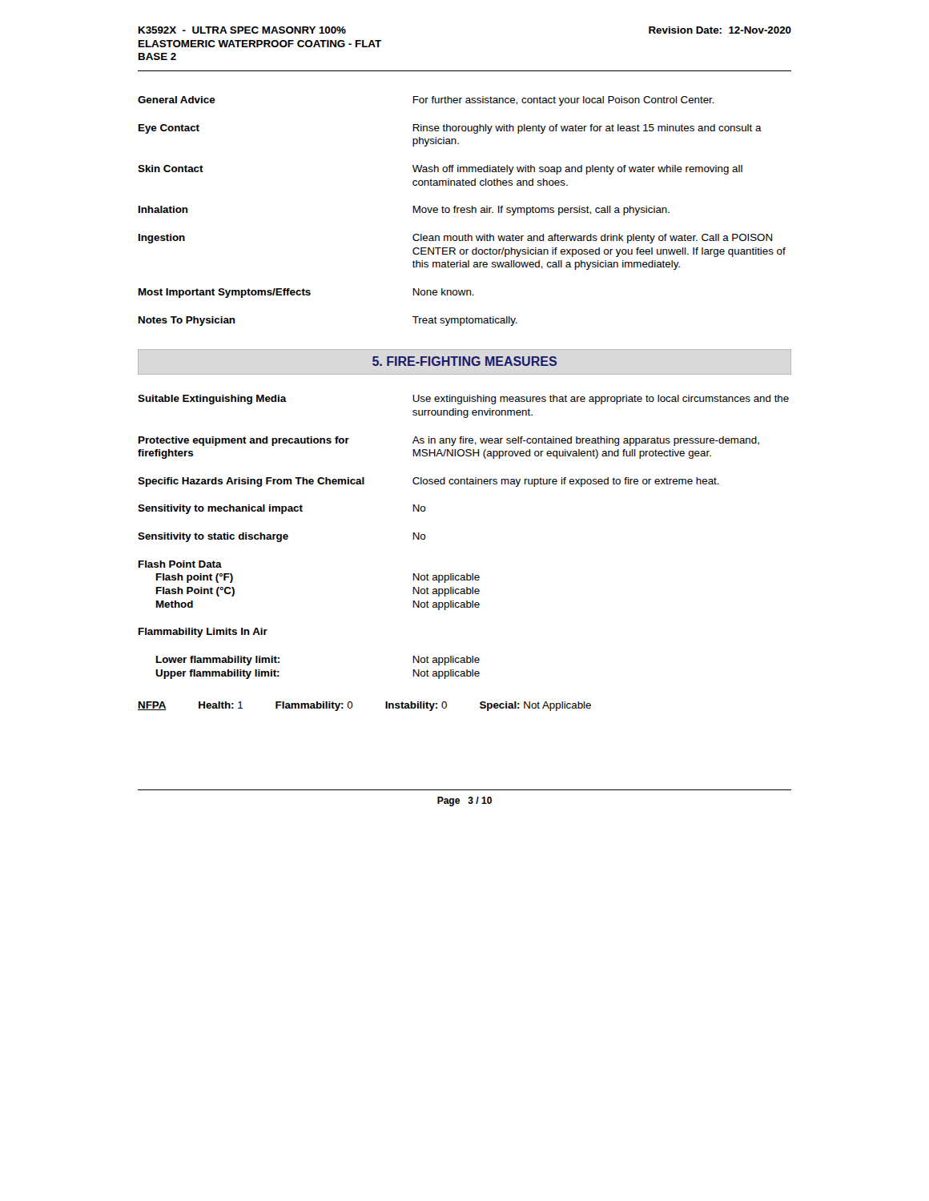K3592X - ULTRA SPEC MASONRY 100%
ELASTOMERIC WATERPROOF COATING - FLAT
BASE 2
Revision Date: 12-Nov-2020
| General Advice | For further assistance, contact your local Poison Control Center. |
| Eye Contact | Rinse thoroughly with plenty of water for at least 15 minutes and consult a physician. |
| Skin Contact | Wash off immediately with soap and plenty of water while removing all contaminated clothes and shoes. |
| Inhalation | Move to fresh air. If symptoms persist, call a physician. |
| Ingestion | Clean mouth with water and afterwards drink plenty of water. Call a POISON CENTER or doctor/physician if exposed or you feel unwell. If large quantities of this material are swallowed, call a physician immediately. |
| Most Important Symptoms/Effects | None known. |
| Notes To Physician | Treat symptomatically. |
5. FIRE-FIGHTING MEASURES
| Suitable Extinguishing Media | Use extinguishing measures that are appropriate to local circumstances and the surrounding environment. |
| Protective equipment and precautions for firefighters | As in any fire, wear self-contained breathing apparatus pressure-demand, MSHA/NIOSH (approved or equivalent) and full protective gear. |
| Specific Hazards Arising From The Chemical | Closed containers may rupture if exposed to fire or extreme heat. |
| Sensitivity to mechanical impact | No |
| Sensitivity to static discharge | No |
| Flash Point Data Flash point (°F) Flash Point (°C) Method | Not applicable Not applicable Not applicable |
| Flammability Limits In Air | |
| Lower flammability limit: Upper flammability limit: | Not applicable Not applicable |
NFPA Health: 1 Flammability: 0 Instability: 0 Special: Not Applicable
Page 3 / 10